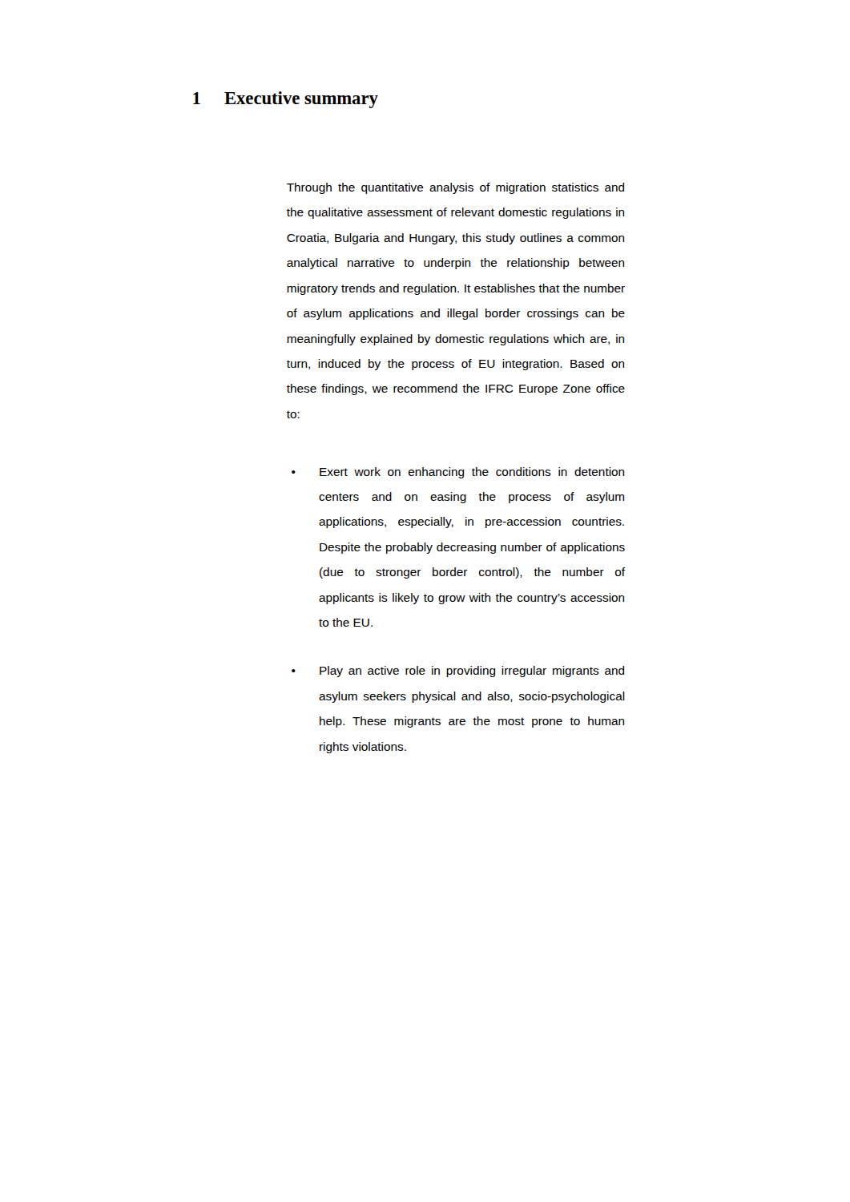1 Executive summary
Through the quantitative analysis of migration statistics and the qualitative assessment of relevant domestic regulations in Croatia, Bulgaria and Hungary, this study outlines a common analytical narrative to underpin the relationship between migratory trends and regulation. It establishes that the number of asylum applications and illegal border crossings can be meaningfully explained by domestic regulations which are, in turn, induced by the process of EU integration. Based on these findings, we recommend the IFRC Europe Zone office to:
Exert work on enhancing the conditions in detention centers and on easing the process of asylum applications, especially, in pre-accession countries. Despite the probably decreasing number of applications (due to stronger border control), the number of applicants is likely to grow with the country’s accession to the EU.
Play an active role in providing irregular migrants and asylum seekers physical and also, socio-psychological help. These migrants are the most prone to human rights violations.